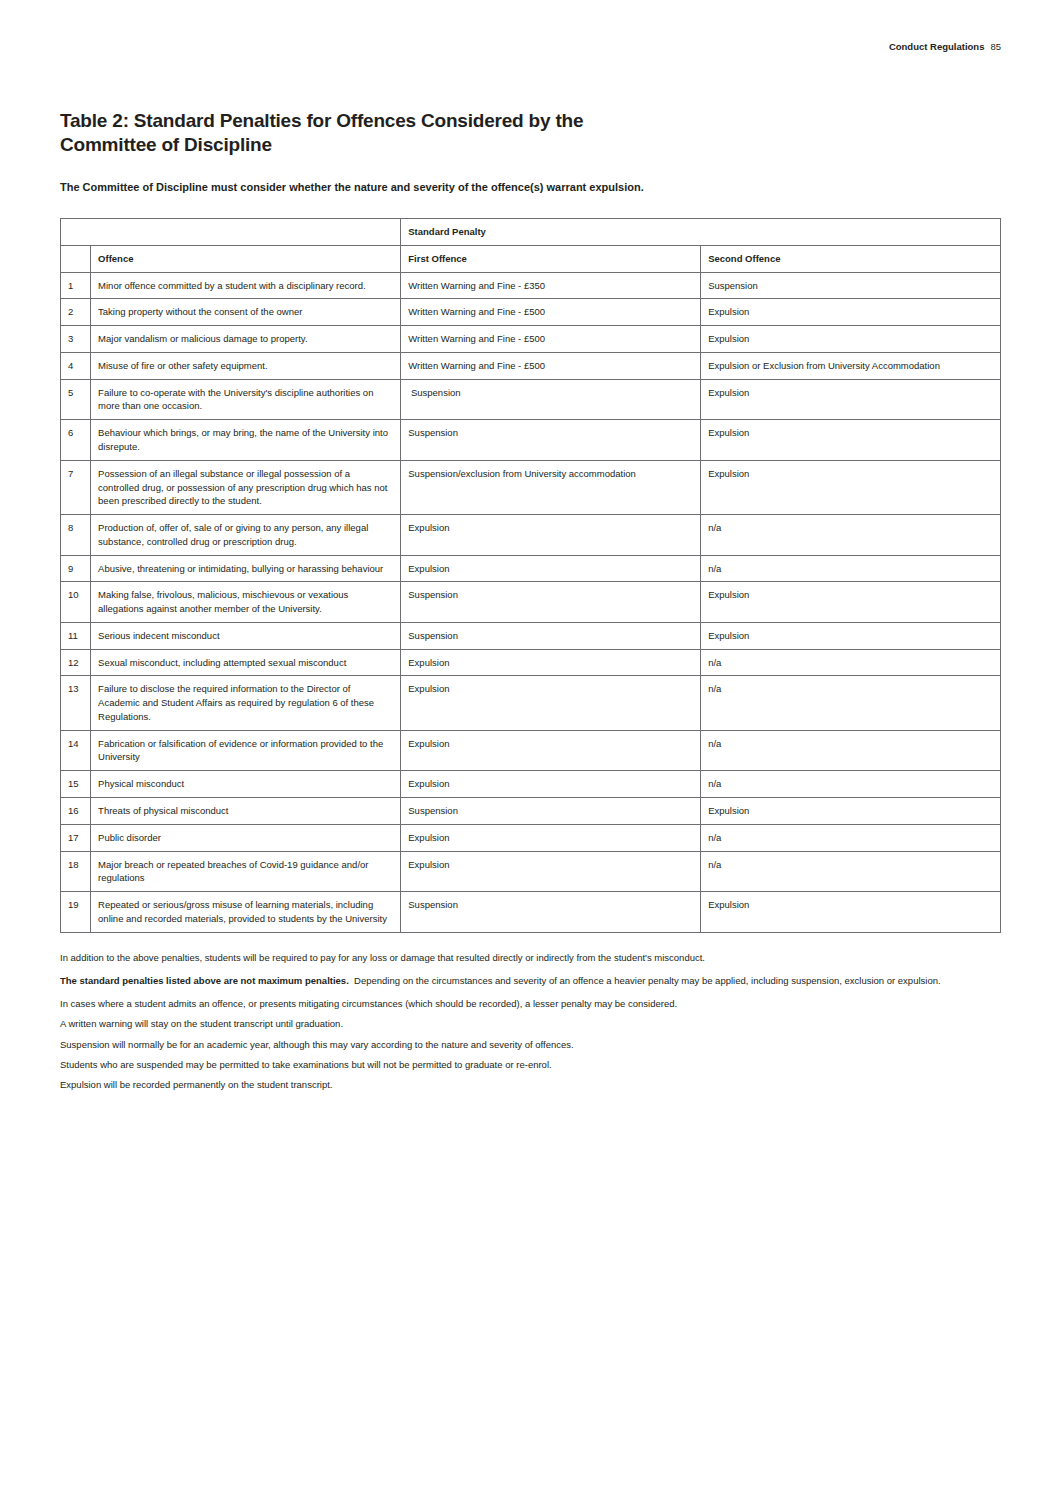Conduct Regulations 85
Table 2: Standard Penalties for Offences Considered by the
Committee of Discipline
The Committee of Discipline must consider whether the nature and severity of the offence(s) warrant expulsion.
| | Standard Penalty |
| --- | --- |
| | Offence | First Offence | Second Offence |
| 1 | Minor offence committed by a student with a disciplinary record. | Written Warning and Fine - £350 | Suspension |
| 2 | Taking property without the consent of the owner | Written Warning and Fine - £500 | Expulsion |
| 3 | Major vandalism or malicious damage to property. | Written Warning and Fine - £500 | Expulsion |
| 4 | Misuse of fire or other safety equipment. | Written Warning and Fine - £500 | Expulsion or Exclusion from University Accommodation |
| 5 | Failure to co-operate with the University's discipline authorities on more than one occasion. | Suspension | Expulsion |
| 6 | Behaviour which brings, or may bring, the name of the University into disrepute. | Suspension | Expulsion |
| 7 | Possession of an illegal substance or illegal possession of a controlled drug, or possession of any prescription drug which has not been prescribed directly to the student. | Suspension/exclusion from University accommodation | Expulsion |
| 8 | Production of, offer of, sale of or giving to any person, any illegal substance, controlled drug or prescription drug. | Expulsion | n/a |
| 9 | Abusive, threatening or intimidating, bullying or harassing behaviour | Expulsion | n/a |
| 10 | Making false, frivolous, malicious, mischievous or vexatious allegations against another member of the University. | Suspension | Expulsion |
| 11 | Serious indecent misconduct | Suspension | Expulsion |
| 12 | Sexual misconduct, including attempted sexual misconduct | Expulsion | n/a |
| 13 | Failure to disclose the required information to the Director of Academic and Student Affairs as required by regulation 6 of these Regulations. | Expulsion | n/a |
| 14 | Fabrication or falsification of evidence or information provided to the University | Expulsion | n/a |
| 15 | Physical misconduct | Expulsion | n/a |
| 16 | Threats of physical misconduct | Suspension | Expulsion |
| 17 | Public disorder | Expulsion | n/a |
| 18 | Major breach or repeated breaches of Covid-19 guidance and/or regulations | Expulsion | n/a |
| 19 | Repeated or serious/gross misuse of learning materials, including online and recorded materials, provided to students by the University | Suspension | Expulsion |
In addition to the above penalties, students will be required to pay for any loss or damage that resulted directly or indirectly from the student's misconduct.
The standard penalties listed above are not maximum penalties. Depending on the circumstances and severity of an offence a heavier penalty may be applied, including suspension, exclusion or expulsion.
In cases where a student admits an offence, or presents mitigating circumstances (which should be recorded), a lesser penalty may be considered.
A written warning will stay on the student transcript until graduation.
Suspension will normally be for an academic year, although this may vary according to the nature and severity of offences.
Students who are suspended may be permitted to take examinations but will not be permitted to graduate or re-enrol.
Expulsion will be recorded permanently on the student transcript.